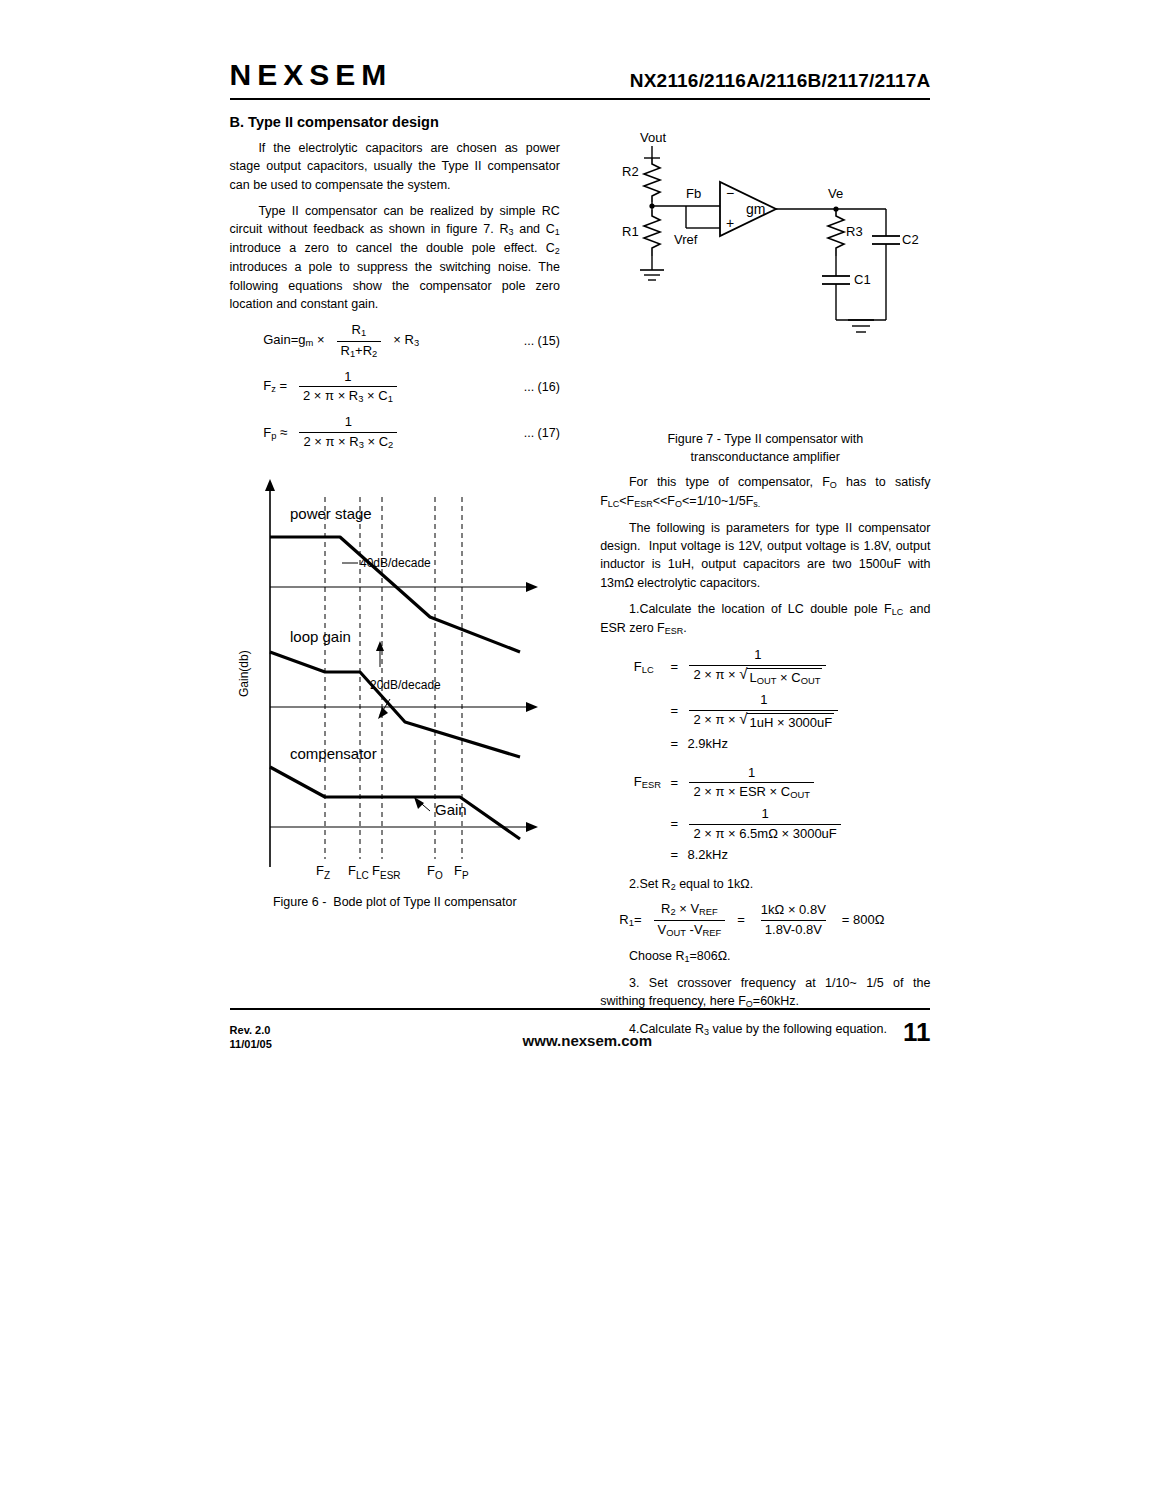NEXSEM
NX2116/2116A/2116B/2117/2117A
B. Type II compensator design
If the electrolytic capacitors are chosen as power stage output capacitors, usually the Type II compensator can be used to compensate the system.
Type II compensator can be realized by simple RC circuit without feedback as shown in figure 7. R3 and C1 introduce a zero to cancel the double pole effect. C2 introduces a pole to suppress the switching noise. The following equations show the compensator pole zero location and constant gain.
Gain=gm × R1 R1+R2 × R3 ... (15)
Fz = 12 × π × R3 × C1 ... (16)
Fp ≈ 12 × π × R3 × C2 ... (17)
Gain(db) power stage 40dB/decade loop gain 20dB/decade compensator Gain FZ FLC FESR FO FP
Figure 6 - Bode plot of Type II compensator
Vout R2 Fb R1 Vref − + gm Ve R3 C1 C2
Figure 7 - Type II compensator with
transconductance amplifier
For this type of compensator, FO has to satisfy FLC<FESR<<FO<=1/10~1/5Fs.
The following is parameters for type II compensator design. Input voltage is 12V, output voltage is 1.8V, output inductor is 1uH, output capacitors are two 1500uF with 13mΩ electrolytic capacitors.
1.Calculate the location of LC double pole FLC and ESR zero FESR.
FLC = 1 2 × π × √LOUT × COUT
= 1 2 × π × √1uH × 3000uF
= 2.9kHz
FESR = 1 2 × π × ESR × COUT
= 1 2 × π × 6.5mΩ × 3000uF
= 8.2kHz
2.Set R2 equal to 1kΩ.
R1= R2 × VREF VOUT -VREF = 1kΩ × 0.8V 1.8V-0.8V = 800Ω
Choose R1=806Ω.
3. Set crossover frequency at 1/10~ 1/5 of the swithing frequency, here FO=60kHz.
4.Calculate R3 value by the following equation.
Rev. 2.0
11/01/05
www.nexsem.com
11